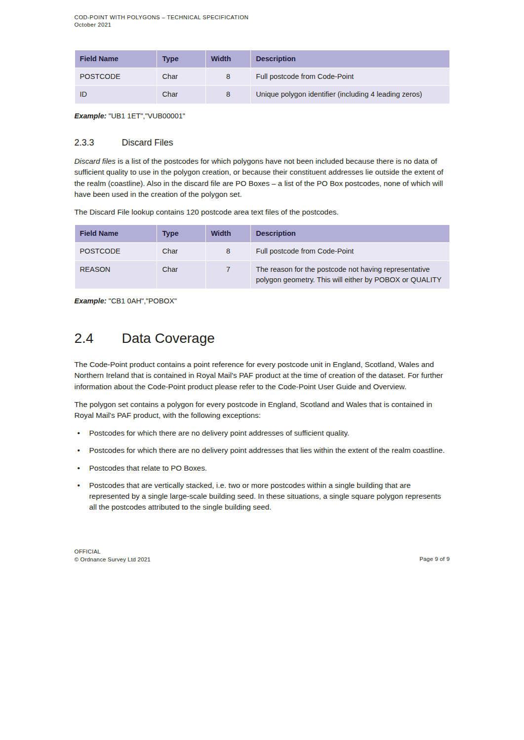COD-POINT WITH POLYGONS – TECHNICAL SPECIFICATION
October 2021
| Field Name | Type | Width | Description |
| --- | --- | --- | --- |
| POSTCODE | Char | 8 | Full postcode from Code-Point |
| ID | Char | 8 | Unique polygon identifier (including 4 leading zeros) |
Example: "UB1 1ET","VUB00001"
2.3.3 Discard Files
Discard files is a list of the postcodes for which polygons have not been included because there is no data of sufficient quality to use in the polygon creation, or because their constituent addresses lie outside the extent of the realm (coastline). Also in the discard file are PO Boxes – a list of the PO Box postcodes, none of which will have been used in the creation of the polygon set.
The Discard File lookup contains 120 postcode area text files of the postcodes.
| Field Name | Type | Width | Description |
| --- | --- | --- | --- |
| POSTCODE | Char | 8 | Full postcode from Code-Point |
| REASON | Char | 7 | The reason for the postcode not having representative polygon geometry. This will either by POBOX or QUALITY |
Example: "CB1 0AH","POBOX"
2.4 Data Coverage
The Code-Point product contains a point reference for every postcode unit in England, Scotland, Wales and Northern Ireland that is contained in Royal Mail's PAF product at the time of creation of the dataset. For further information about the Code-Point product please refer to the Code-Point User Guide and Overview.
The polygon set contains a polygon for every postcode in England, Scotland and Wales that is contained in Royal Mail's PAF product, with the following exceptions:
Postcodes for which there are no delivery point addresses of sufficient quality.
Postcodes for which there are no delivery point addresses that lies within the extent of the realm coastline.
Postcodes that relate to PO Boxes.
Postcodes that are vertically stacked, i.e. two or more postcodes within a single building that are represented by a single large-scale building seed. In these situations, a single square polygon represents all the postcodes attributed to the single building seed.
OFFICIAL
© Ordnance Survey Ltd 2021
Page 9 of 9